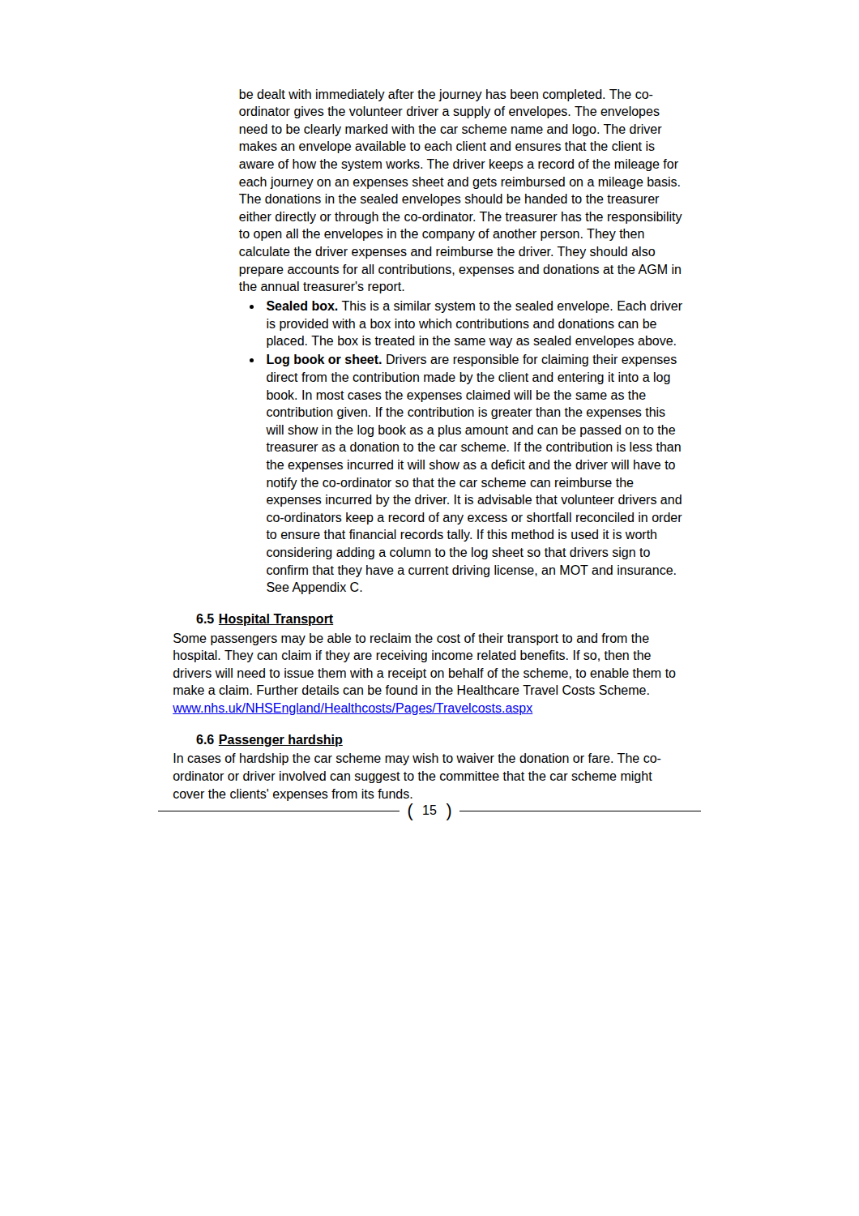be dealt with immediately after the journey has been completed. The co-ordinator gives the volunteer driver a supply of envelopes. The envelopes need to be clearly marked with the car scheme name and logo. The driver makes an envelope available to each client and ensures that the client is aware of how the system works. The driver keeps a record of the mileage for each journey on an expenses sheet and gets reimbursed on a mileage basis. The donations in the sealed envelopes should be handed to the treasurer either directly or through the co-ordinator. The treasurer has the responsibility to open all the envelopes in the company of another person. They then calculate the driver expenses and reimburse the driver. They should also prepare accounts for all contributions, expenses and donations at the AGM in the annual treasurer's report.
Sealed box. This is a similar system to the sealed envelope. Each driver is provided with a box into which contributions and donations can be placed. The box is treated in the same way as sealed envelopes above.
Log book or sheet. Drivers are responsible for claiming their expenses direct from the contribution made by the client and entering it into a log book. In most cases the expenses claimed will be the same as the contribution given. If the contribution is greater than the expenses this will show in the log book as a plus amount and can be passed on to the treasurer as a donation to the car scheme. If the contribution is less than the expenses incurred it will show as a deficit and the driver will have to notify the co-ordinator so that the car scheme can reimburse the expenses incurred by the driver. It is advisable that volunteer drivers and co-ordinators keep a record of any excess or shortfall reconciled in order to ensure that financial records tally. If this method is used it is worth considering adding a column to the log sheet so that drivers sign to confirm that they have a current driving license, an MOT and insurance. See Appendix C.
6.5
Hospital Transport
Some passengers may be able to reclaim the cost of their transport to and from the hospital. They can claim if they are receiving income related benefits. If so, then the drivers will need to issue them with a receipt on behalf of the scheme, to enable them to make a claim. Further details can be found in the Healthcare Travel Costs Scheme.
www.nhs.uk/NHSEngland/Healthcosts/Pages/Travelcosts.aspx
6.6
Passenger hardship
In cases of hardship the car scheme may wish to waiver the donation or fare. The co-ordinator or driver involved can suggest to the committee that the car scheme might cover the clients' expenses from its funds.
(15)